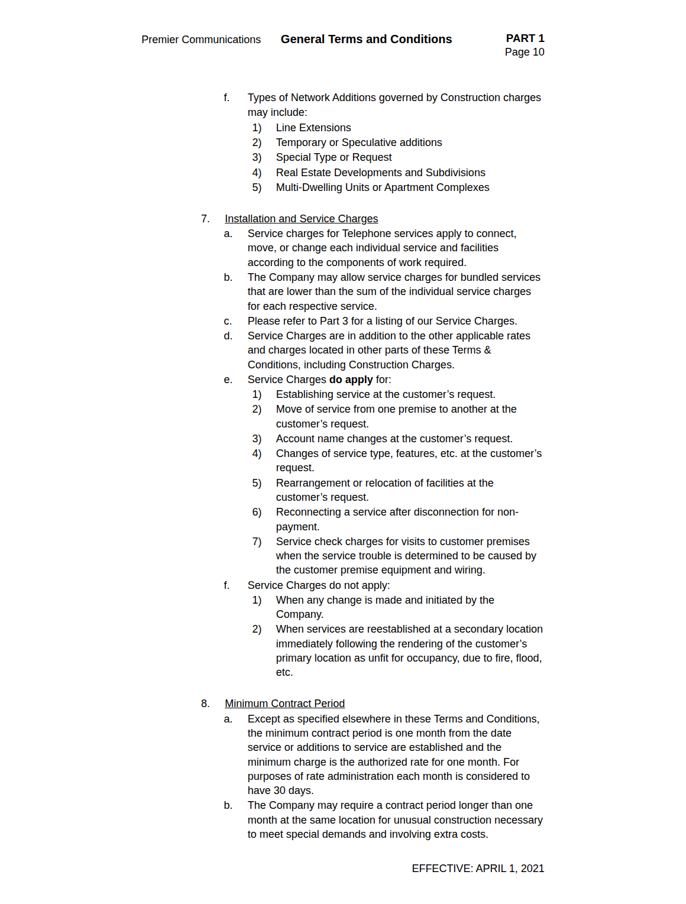Premier Communications General Terms and Conditions
PART 1
Page 10
f.
Types of Network Additions governed by Construction charges may include:
1)
Line Extensions
2)
Temporary or Speculative additions
3)
Special Type or Request
4)
Real Estate Developments and Subdivisions
5)
Multi-Dwelling Units or Apartment Complexes
7.
Installation and Service Charges
a.
Service charges for Telephone services apply to connect, move, or change each individual service and facilities according to the components of work required.
b.
The Company may allow service charges for bundled services that are lower than the sum of the individual service charges for each respective service.
c.
Please refer to Part 3 for a listing of our Service Charges.
d.
Service Charges are in addition to the other applicable rates and charges located in other parts of these Terms & Conditions, including Construction Charges.
e.
Service Charges do apply for:
1)
Establishing service at the customer’s request.
2)
Move of service from one premise to another at the customer’s request.
3)
Account name changes at the customer’s request.
4)
Changes of service type, features, etc. at the customer’s request.
5)
Rearrangement or relocation of facilities at the customer’s request.
6)
Reconnecting a service after disconnection for non-payment.
7)
Service check charges for visits to customer premises when the service trouble is determined to be caused by the customer premise equipment and wiring.
f.
Service Charges do not apply:
1)
When any change is made and initiated by the Company.
2)
When services are reestablished at a secondary location immediately following the rendering of the customer’s primary location as unfit for occupancy, due to fire, flood, etc.
8.
Minimum Contract Period
a.
Except as specified elsewhere in these Terms and Conditions, the minimum contract period is one month from the date service or additions to service are established and the minimum charge is the authorized rate for one month. For purposes of rate administration each month is considered to have 30 days.
b.
The Company may require a contract period longer than one month at the same location for unusual construction necessary to meet special demands and involving extra costs.
EFFECTIVE: APRIL 1, 2021